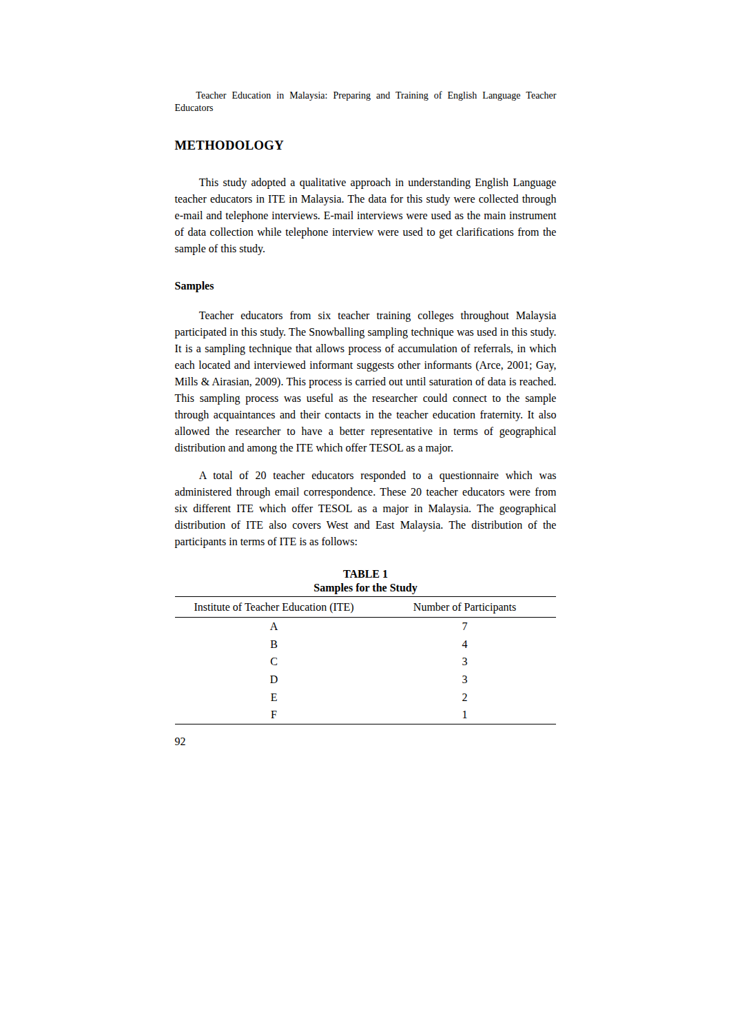Teacher Education in Malaysia: Preparing and Training of English Language Teacher Educators
METHODOLOGY
This study adopted a qualitative approach in understanding English Language teacher educators in ITE in Malaysia. The data for this study were collected through e-mail and telephone interviews. E-mail interviews were used as the main instrument of data collection while telephone interview were used to get clarifications from the sample of this study.
Samples
Teacher educators from six teacher training colleges throughout Malaysia participated in this study. The Snowballing sampling technique was used in this study. It is a sampling technique that allows process of accumulation of referrals, in which each located and interviewed informant suggests other informants (Arce, 2001; Gay, Mills & Airasian, 2009). This process is carried out until saturation of data is reached. This sampling process was useful as the researcher could connect to the sample through acquaintances and their contacts in the teacher education fraternity. It also allowed the researcher to have a better representative in terms of geographical distribution and among the ITE which offer TESOL as a major.
A total of 20 teacher educators responded to a questionnaire which was administered through email correspondence. These 20 teacher educators were from six different ITE which offer TESOL as a major in Malaysia. The geographical distribution of ITE also covers West and East Malaysia. The distribution of the participants in terms of ITE is as follows:
TABLE 1 Samples for the Study
| Institute of Teacher Education (ITE) | Number of Participants |
| --- | --- |
| A | 7 |
| B | 4 |
| C | 3 |
| D | 3 |
| E | 2 |
| F | 1 |
92